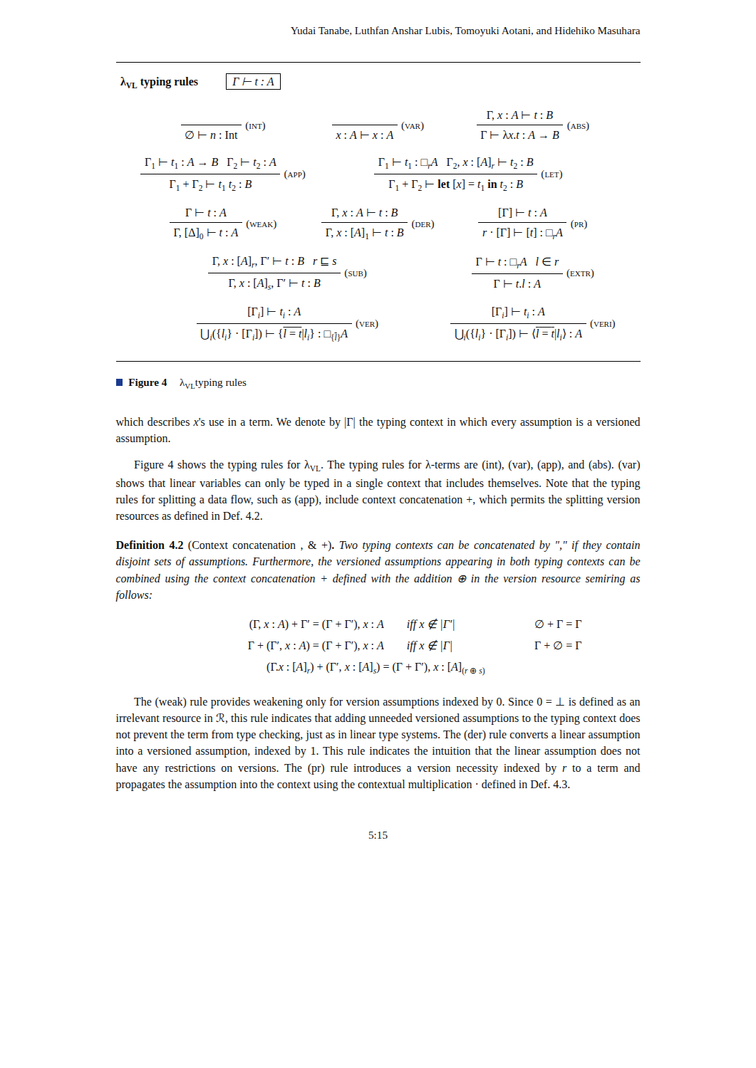Yudai Tanabe, Luthfan Anshar Lubis, Tomoyuki Aotani, and Hidehiko Masuhara
λVL typing rules Γ ⊢ t : A
| ∅ ⊢ n : Int (int) | x : A ⊢ x : A (var) | Γ, x : A ⊢ t : B Γ ⊢ λ x . t : A → B (abs) |
| Γ 1 ⊢ t 1 : A → B Γ 2 ⊢ t 2 : A Γ 1 + Γ 2 ⊢ t 1 t 2 : B (app) | Γ 1 ⊢ t 1 : □ r A Γ 2 , x : [ A ] r ⊢ t 2 : B Γ 1 + Γ 2 ⊢ let [ x ] = t 1 in t 2 : B (let) |
| Γ ⊢ t : A Γ, [Δ] 0 ⊢ t : A (weak) | Γ, x : A ⊢ t : B Γ, x : [ A ] 1 ⊢ t : B (der) | [Γ] ⊢ t : A r · [Γ] ⊢ [ t ] : □ r A (pr) |
| Γ, x : [ A ] r , Γ′ ⊢ t : B r ⊑ s Γ, x : [ A ] s , Γ′ ⊢ t : B (sub) | Γ ⊢ t : □ r A l ∈ r Γ ⊢ t . l : A (extr) |
| [Γ i ] ⊢ t i : A ⋃ i ({ l i } · [Γ i ]) ⊢ { l = t / l i } : □ { l } A (ver) | [Γ i ] ⊢ t i : A ⋃ i ({ l i } · [Γ i ]) ⊢ ⟨ l = t / l i ⟩ : A (veri) |
Figure 4 λVLtyping rules
which describes x's use in a term. We denote by |Γ| the typing context in which every assumption is a versioned assumption.
Figure 4 shows the typing rules for λVL. The typing rules for λ-terms are (int), (var), (app), and (abs). (var) shows that linear variables can only be typed in a single context that includes themselves. Note that the typing rules for splitting a data flow, such as (app), include context concatenation +, which permits the splitting version resources as defined in Def. 4.2.
Definition 4.2 (Context concatenation , & +). Two typing contexts can be concatenated by "," if they contain disjoint sets of assumptions. Furthermore, the versioned assumptions appearing in both typing contexts can be combined using the context concatenation + defined with the addition ⊕ in the version resource semiring as follows:
| (Γ, x : A ) + Γ′ = (Γ + Γ′), x : A | iff x ∉ /Γ′/ | ∅ + Γ = Γ |
| Γ + (Γ′, x : A ) = (Γ + Γ′), x : A | iff x ∉ /Γ/ | Γ + ∅ = Γ |
| (Γ. x : [ A ] r ) + (Γ′, x : [ A ] s ) = (Γ + Γ′), x : [ A ] ( r ⊕ s ) |
The (weak) rule provides weakening only for version assumptions indexed by 0. Since 0 = ⊥ is defined as an irrelevant resource in ℛ, this rule indicates that adding unneeded versioned assumptions to the typing context does not prevent the term from type checking, just as in linear type systems. The (der) rule converts a linear assumption into a versioned assumption, indexed by 1. This rule indicates the intuition that the linear assumption does not have any restrictions on versions. The (pr) rule introduces a version necessity indexed by r to a term and propagates the assumption into the context using the contextual multiplication · defined in Def. 4.3.
5:15